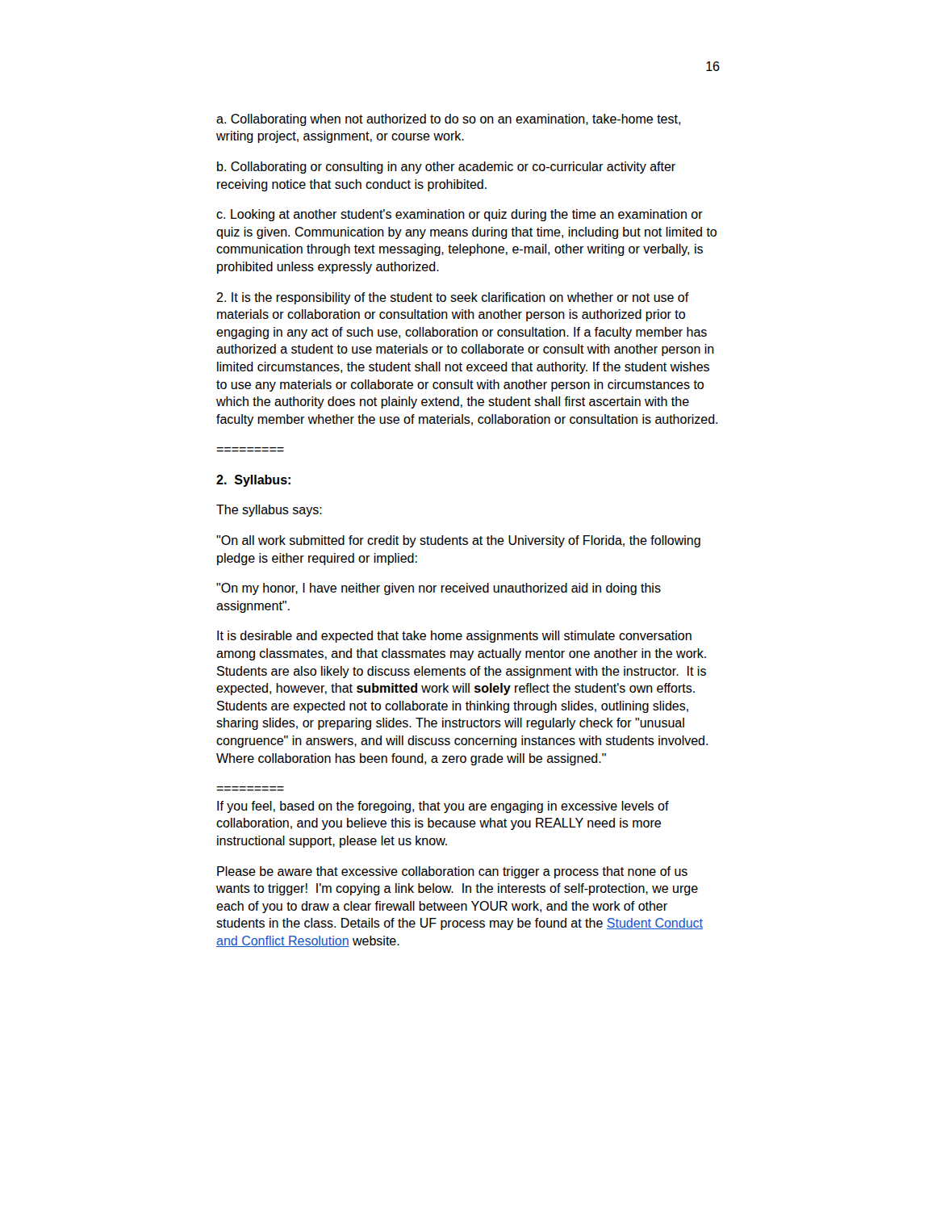16
a. Collaborating when not authorized to do so on an examination, take-home test, writing project, assignment, or course work.
b. Collaborating or consulting in any other academic or co-curricular activity after receiving notice that such conduct is prohibited.
c. Looking at another student's examination or quiz during the time an examination or quiz is given. Communication by any means during that time, including but not limited to communication through text messaging, telephone, e-mail, other writing or verbally, is prohibited unless expressly authorized.
2. It is the responsibility of the student to seek clarification on whether or not use of materials or collaboration or consultation with another person is authorized prior to engaging in any act of such use, collaboration or consultation. If a faculty member has authorized a student to use materials or to collaborate or consult with another person in limited circumstances, the student shall not exceed that authority. If the student wishes to use any materials or collaborate or consult with another person in circumstances to which the authority does not plainly extend, the student shall first ascertain with the faculty member whether the use of materials, collaboration or consultation is authorized.
=========
2. Syllabus:
The syllabus says:
"On all work submitted for credit by students at the University of Florida, the following pledge is either required or implied:
"On my honor, I have neither given nor received unauthorized aid in doing this assignment".
It is desirable and expected that take home assignments will stimulate conversation among classmates, and that classmates may actually mentor one another in the work. Students are also likely to discuss elements of the assignment with the instructor. It is expected, however, that submitted work will solely reflect the student's own efforts. Students are expected not to collaborate in thinking through slides, outlining slides, sharing slides, or preparing slides. The instructors will regularly check for "unusual congruence" in answers, and will discuss concerning instances with students involved. Where collaboration has been found, a zero grade will be assigned."
=========
If you feel, based on the foregoing, that you are engaging in excessive levels of collaboration, and you believe this is because what you REALLY need is more instructional support, please let us know.
Please be aware that excessive collaboration can trigger a process that none of us wants to trigger! I'm copying a link below. In the interests of self-protection, we urge each of you to draw a clear firewall between YOUR work, and the work of other students in the class. Details of the UF process may be found at the Student Conduct and Conflict Resolution website.